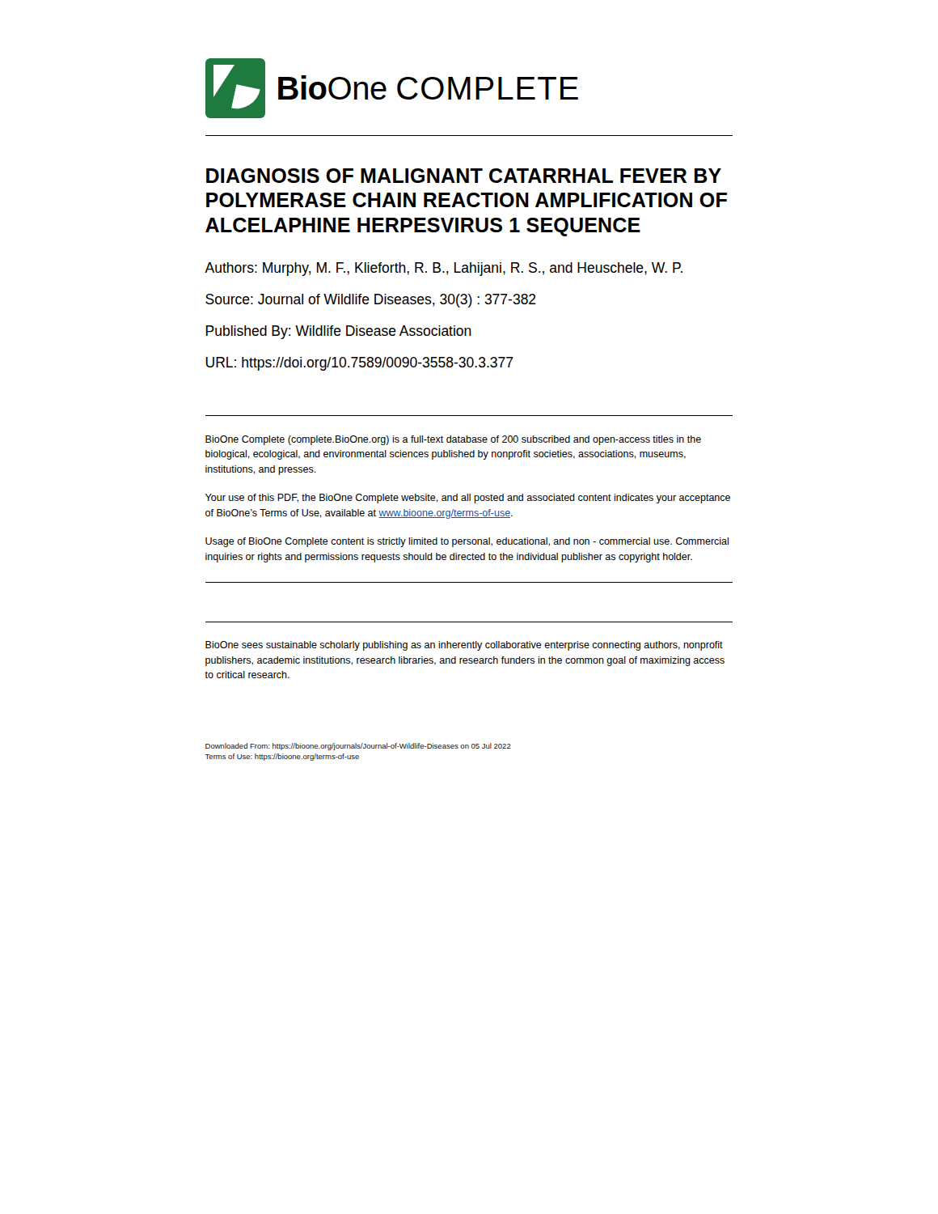Bio One COMPLETE
DIAGNOSIS OF MALIGNANT CATARRHAL FEVER BY POLYMERASE CHAIN REACTION AMPLIFICATION OF ALCELAPHINE HERPESVIRUS 1 SEQUENCE
Authors: Murphy, M. F., Klieforth, R. B., Lahijani, R. S., and Heuschele, W. P.
Source: Journal of Wildlife Diseases, 30(3) : 377-382
Published By: Wildlife Disease Association
URL: https://doi.org/10.7589/0090-3558-30.3.377
BioOne Complete (complete.BioOne.org) is a full-text database of 200 subscribed and open-access titles in the biological, ecological, and environmental sciences published by nonprofit societies, associations, museums, institutions, and presses.
Your use of this PDF, the BioOne Complete website, and all posted and associated content indicates your acceptance of BioOne’s Terms of Use, available at www.bioone.org/terms-of-use.
Usage of BioOne Complete content is strictly limited to personal, educational, and non - commercial use. Commercial inquiries or rights and permissions requests should be directed to the individual publisher as copyright holder.
BioOne sees sustainable scholarly publishing as an inherently collaborative enterprise connecting authors, nonprofit publishers, academic institutions, research libraries, and research funders in the common goal of maximizing access to critical research.
Downloaded From: https://bioone.org/journals/Journal-of-Wildlife-Diseases on 05 Jul 2022
Terms of Use: https://bioone.org/terms-of-use